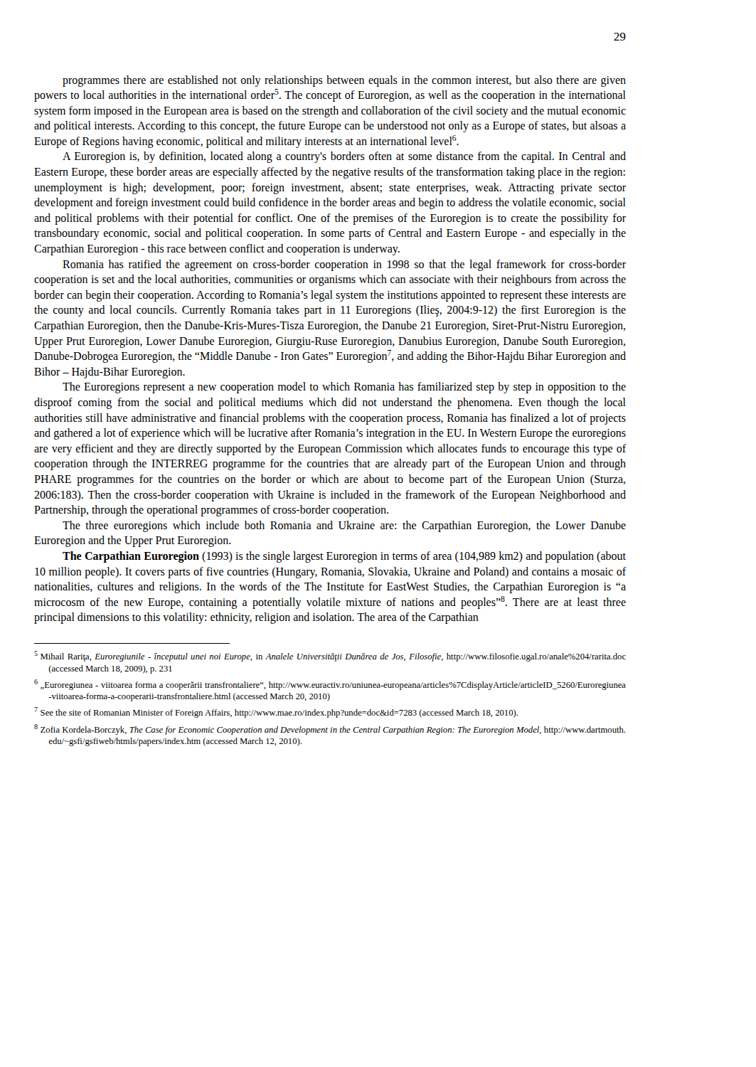29
programmes there are established not only relationships between equals in the common interest, but also there are given powers to local authorities in the international order5. The concept of Euroregion, as well as the cooperation in the international system form imposed in the European area is based on the strength and collaboration of the civil society and the mutual economic and political interests. According to this concept, the future Europe can be understood not only as a Europe of states, but alsoas a Europe of Regions having economic, political and military interests at an international level6.
A Euroregion is, by definition, located along a country's borders often at some distance from the capital. In Central and Eastern Europe, these border areas are especially affected by the negative results of the transformation taking place in the region: unemployment is high; development, poor; foreign investment, absent; state enterprises, weak. Attracting private sector development and foreign investment could build confidence in the border areas and begin to address the volatile economic, social and political problems with their potential for conflict. One of the premises of the Euroregion is to create the possibility for transboundary economic, social and political cooperation. In some parts of Central and Eastern Europe - and especially in the Carpathian Euroregion - this race between conflict and cooperation is underway.
Romania has ratified the agreement on cross-border cooperation in 1998 so that the legal framework for cross-border cooperation is set and the local authorities, communities or organisms which can associate with their neighbours from across the border can begin their cooperation. According to Romania’s legal system the institutions appointed to represent these interests are the county and local councils. Currently Romania takes part in 11 Euroregions (Ilieş, 2004:9-12) the first Euroregion is the Carpathian Euroregion, then the Danube-Kris-Mures-Tisza Euroregion, the Danube 21 Euroregion, Siret-Prut-Nistru Euroregion, Upper Prut Euroregion, Lower Danube Euroregion, Giurgiu-Ruse Euroregion, Danubius Euroregion, Danube South Euroregion, Danube-Dobrogea Euroregion, the “Middle Danube - Iron Gates” Euroregion7, and adding the Bihor-Hajdu Bihar Euroregion and Bihor – Hajdu-Bihar Euroregion.
The Euroregions represent a new cooperation model to which Romania has familiarized step by step in opposition to the disproof coming from the social and political mediums which did not understand the phenomena. Even though the local authorities still have administrative and financial problems with the cooperation process, Romania has finalized a lot of projects and gathered a lot of experience which will be lucrative after Romania’s integration in the EU. In Western Europe the euroregions are very efficient and they are directly supported by the European Commission which allocates funds to encourage this type of cooperation through the INTERREG programme for the countries that are already part of the European Union and through PHARE programmes for the countries on the border or which are about to become part of the European Union (Sturza, 2006:183). Then the cross-border cooperation with Ukraine is included in the framework of the European Neighborhood and Partnership, through the operational programmes of cross-border cooperation.
The three euroregions which include both Romania and Ukraine are: the Carpathian Euroregion, the Lower Danube Euroregion and the Upper Prut Euroregion.
The Carpathian Euroregion (1993) is the single largest Euroregion in terms of area (104,989 km2) and population (about 10 million people). It covers parts of five countries (Hungary, Romania, Slovakia, Ukraine and Poland) and contains a mosaic of nationalities, cultures and religions. In the words of the The Institute for EastWest Studies, the Carpathian Euroregion is “a microcosm of the new Europe, containing a potentially volatile mixture of nations and peoples”8. There are at least three principal dimensions to this volatility: ethnicity, religion and isolation. The area of the Carpathian
5 Mihail Rariţa, Euroregiunile - începutul unei noi Europe, in Analele Universităţii Dunărea de Jos, Filosofie, http://www.filosofie.ugal.ro/anale%204/rarita.doc (accessed March 18, 2009), p. 231
6„Euroregiunea - viitoarea forma a cooperării transfrontaliere“, http://www.euractiv.ro/uniunea-europeana/articles%7CdisplayArticle/articleID_5260/Euroregiunea-viitoarea-forma-a-cooperarii-transfrontaliere.html (accessed March 20, 2010)
7 See the site of Romanian Minister of Foreign Affairs, http://www.mae.ro/index.php?unde=doc&id=7283 (accessed March 18, 2010).
8 Zofia Kordela-Borczyk, The Case for Economic Cooperation and Development in the Central Carpathian Region: The Euroregion Model, http://www.dartmouth.edu/~gsfi/gsfiweb/htmls/papers/index.htm (accessed March 12, 2010).